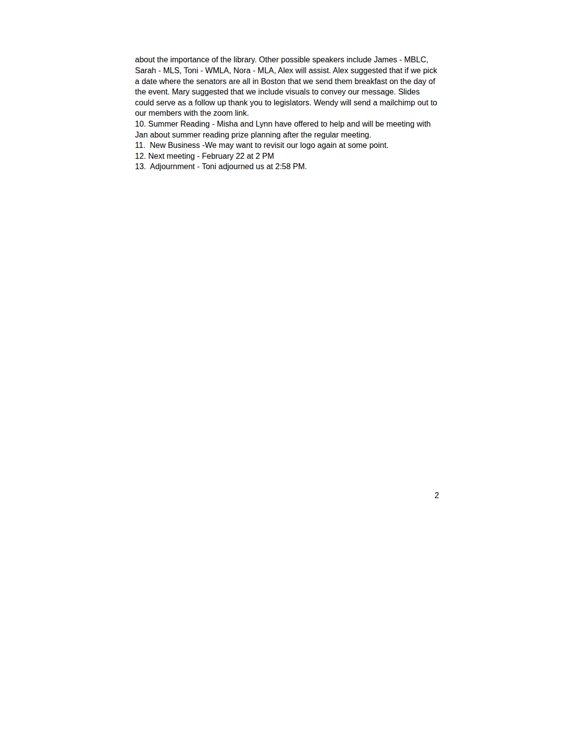about the importance of the library. Other possible speakers include James - MBLC, Sarah - MLS, Toni - WMLA, Nora - MLA, Alex will assist. Alex suggested that if we pick a date where the senators are all in Boston that we send them breakfast on the day of the event. Mary suggested that we include visuals to convey our message. Slides could serve as a follow up thank you to legislators. Wendy will send a mailchimp out to our members with the zoom link.
10. Summer Reading - Misha and Lynn have offered to help and will be meeting with Jan about summer reading prize planning after the regular meeting.
11. New Business -We may want to revisit our logo again at some point.
12. Next meeting - February 22 at 2 PM
13. Adjournment - Toni adjourned us at 2:58 PM.
2